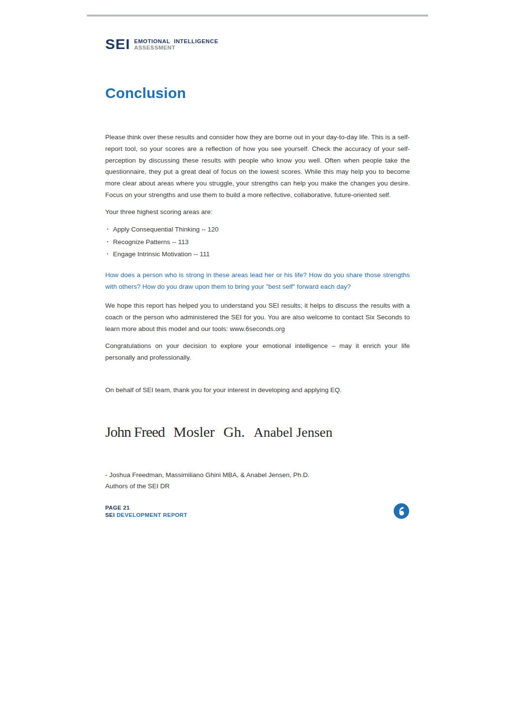SEI
EMOTIONAL INTELLIGENCE
ASSESSMENT
Conclusion
Please think over these results and consider how they are borne out in your day-to-day life. This is a self-report tool, so your scores are a reflection of how you see yourself. Check the accuracy of your self-perception by discussing these results with people who know you well. Often when people take the questionnaire, they put a great deal of focus on the lowest scores. While this may help you to become more clear about areas where you struggle, your strengths can help you make the changes you desire. Focus on your strengths and use them to build a more reflective, collaborative, future-oriented self.
Your three highest scoring areas are:
Apply Consequential Thinking -- 120
Recognize Patterns -- 113
Engage Intrinsic Motivation -- 111
How does a person who is strong in these areas lead her or his life? How do you share those strengths with others? How do you draw upon them to bring your "best self" forward each day?
We hope this report has helped you to understand you SEI results; it helps to discuss the results with a coach or the person who administered the SEI for you. You are also welcome to contact Six Seconds to learn more about this model and our tools: www.6seconds.org
Congratulations on your decision to explore your emotional intelligence – may it enrich your life personally and professionally.
On behalf of SEI team, thank you for your interest in developing and applying EQ.
John Freed Mosler Gh. Anabel Jensen
- Joshua Freedman, Massimiliano Ghini MBA, & Anabel Jensen, Ph.D.
Authors of the SEI DR
PAGE 21
SEI DEVELOPMENT REPORT